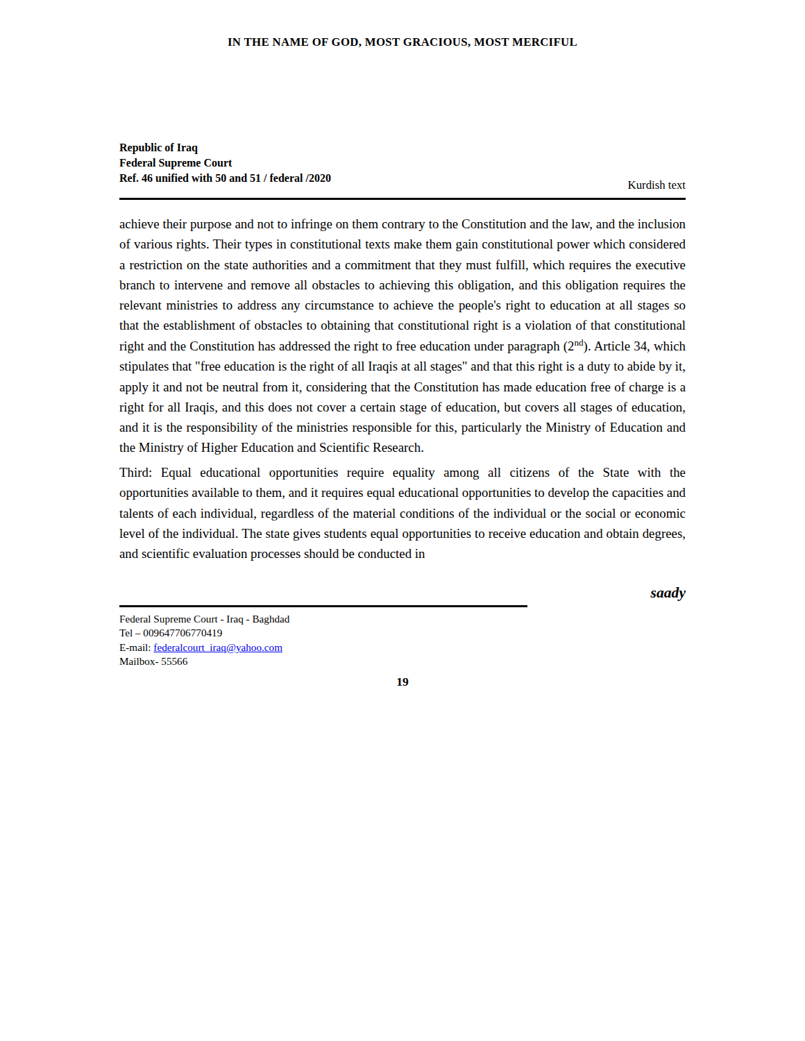IN THE NAME OF GOD, MOST GRACIOUS, MOST MERCIFUL
Republic of Iraq
Federal Supreme Court
Ref. 46 unified with 50 and 51 / federal /2020
Kurdish text
achieve their purpose and not to infringe on them contrary to the Constitution and the law, and the inclusion of various rights. Their types in constitutional texts make them gain constitutional power which considered a restriction on the state authorities and a commitment that they must fulfill, which requires the executive branch to intervene and remove all obstacles to achieving this obligation, and this obligation requires the relevant ministries to address any circumstance to achieve the people's right to education at all stages so that the establishment of obstacles to obtaining that constitutional right is a violation of that constitutional right and the Constitution has addressed the right to free education under paragraph (2nd). Article 34, which stipulates that "free education is the right of all Iraqis at all stages" and that this right is a duty to abide by it, apply it and not be neutral from it, considering that the Constitution has made education free of charge is a right for all Iraqis, and this does not cover a certain stage of education, but covers all stages of education, and it is the responsibility of the ministries responsible for this, particularly the Ministry of Education and the Ministry of Higher Education and Scientific Research.
Third: Equal educational opportunities require equality among all citizens of the State with the opportunities available to them, and it requires equal educational opportunities to develop the capacities and talents of each individual, regardless of the material conditions of the individual or the social or economic level of the individual. The state gives students equal opportunities to receive education and obtain degrees, and scientific evaluation processes should be conducted in
saady
Federal Supreme Court - Iraq - Baghdad
Tel – 009647706770419
E-mail: federalcourt_iraq@yahoo.com
Mailbox- 55566
19